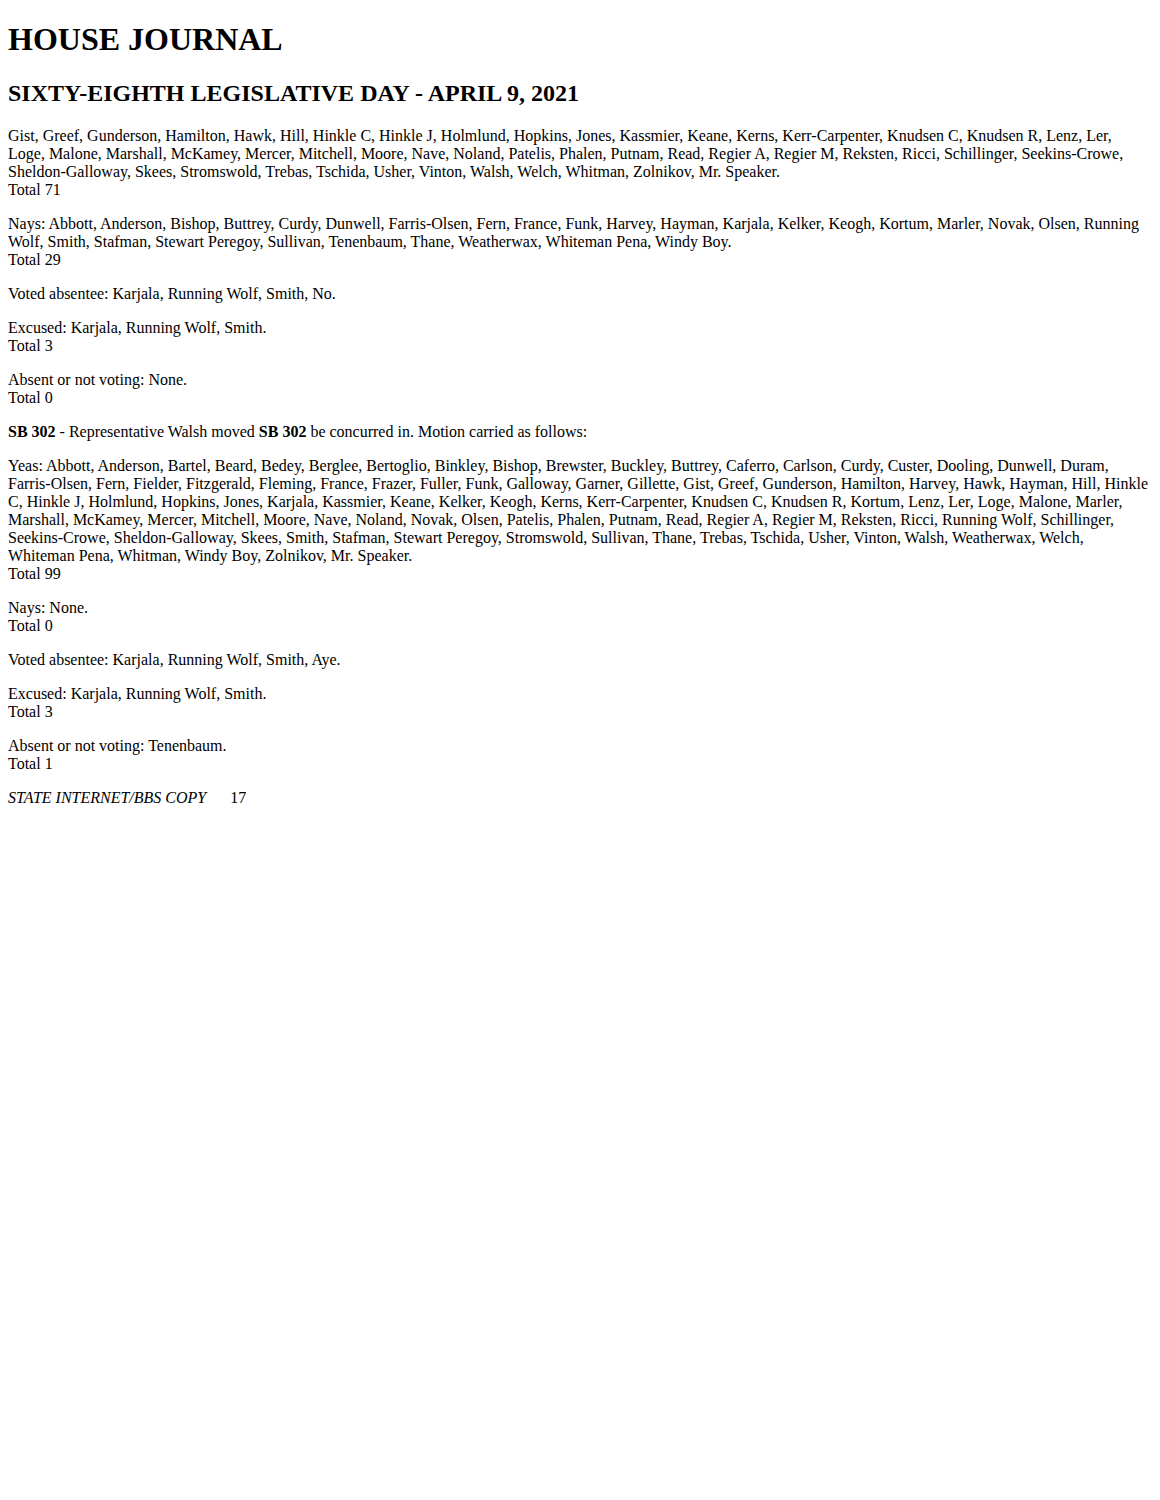HOUSE JOURNAL
SIXTY-EIGHTH LEGISLATIVE DAY - APRIL 9, 2021
Gist, Greef, Gunderson, Hamilton, Hawk, Hill, Hinkle C, Hinkle J, Holmlund, Hopkins, Jones, Kassmier, Keane, Kerns, Kerr-Carpenter, Knudsen C, Knudsen R, Lenz, Ler, Loge, Malone, Marshall, McKamey, Mercer, Mitchell, Moore, Nave, Noland, Patelis, Phalen, Putnam, Read, Regier A, Regier M, Reksten, Ricci, Schillinger, Seekins-Crowe, Sheldon-Galloway, Skees, Stromswold, Trebas, Tschida, Usher, Vinton, Walsh, Welch, Whitman, Zolnikov, Mr. Speaker.
Total 71
Nays: Abbott, Anderson, Bishop, Buttrey, Curdy, Dunwell, Farris-Olsen, Fern, France, Funk, Harvey, Hayman, Karjala, Kelker, Keogh, Kortum, Marler, Novak, Olsen, Running Wolf, Smith, Stafman, Stewart Peregoy, Sullivan, Tenenbaum, Thane, Weatherwax, Whiteman Pena, Windy Boy.
Total 29
Voted absentee: Karjala, Running Wolf, Smith, No.
Excused: Karjala, Running Wolf, Smith.
Total 3
Absent or not voting: None.
Total 0
SB 302 - Representative Walsh moved SB 302 be concurred in. Motion carried as follows:
Yeas: Abbott, Anderson, Bartel, Beard, Bedey, Berglee, Bertoglio, Binkley, Bishop, Brewster, Buckley, Buttrey, Caferro, Carlson, Curdy, Custer, Dooling, Dunwell, Duram, Farris-Olsen, Fern, Fielder, Fitzgerald, Fleming, France, Frazer, Fuller, Funk, Galloway, Garner, Gillette, Gist, Greef, Gunderson, Hamilton, Harvey, Hawk, Hayman, Hill, Hinkle C, Hinkle J, Holmlund, Hopkins, Jones, Karjala, Kassmier, Keane, Kelker, Keogh, Kerns, Kerr-Carpenter, Knudsen C, Knudsen R, Kortum, Lenz, Ler, Loge, Malone, Marler, Marshall, McKamey, Mercer, Mitchell, Moore, Nave, Noland, Novak, Olsen, Patelis, Phalen, Putnam, Read, Regier A, Regier M, Reksten, Ricci, Running Wolf, Schillinger, Seekins-Crowe, Sheldon-Galloway, Skees, Smith, Stafman, Stewart Peregoy, Stromswold, Sullivan, Thane, Trebas, Tschida, Usher, Vinton, Walsh, Weatherwax, Welch, Whiteman Pena, Whitman, Windy Boy, Zolnikov, Mr. Speaker.
Total 99
Nays: None.
Total 0
Voted absentee: Karjala, Running Wolf, Smith, Aye.
Excused: Karjala, Running Wolf, Smith.
Total 3
Absent or not voting: Tenenbaum.
Total 1
STATE INTERNET/BBS COPY 17